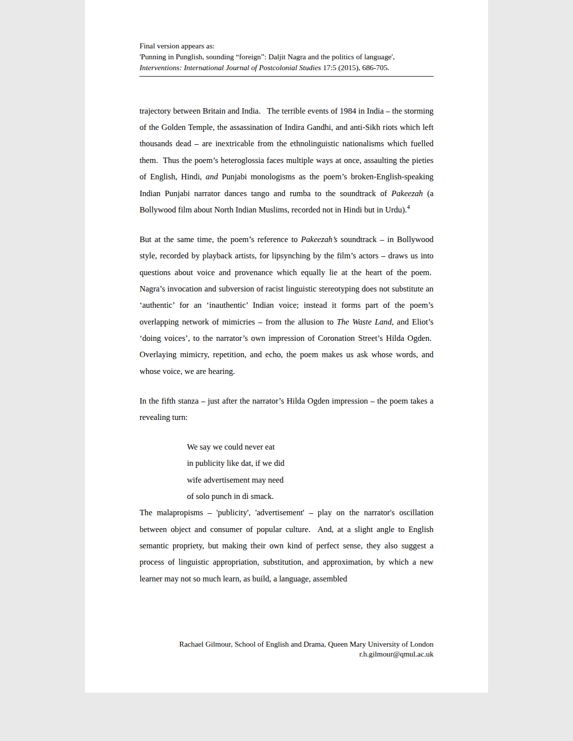Final version appears as:
'Punning in Punglish, sounding “foreign”: Daljit Nagra and the politics of language', Interventions: International Journal of Postcolonial Studies 17:5 (2015), 686-705.
trajectory between Britain and India. The terrible events of 1984 in India – the storming of the Golden Temple, the assassination of Indira Gandhi, and anti-Sikh riots which left thousands dead – are inextricable from the ethnolinguistic nationalisms which fuelled them. Thus the poem’s heteroglossia faces multiple ways at once, assaulting the pieties of English, Hindi, and Punjabi monologisms as the poem’s broken-English-speaking Indian Punjabi narrator dances tango and rumba to the soundtrack of Pakeezah (a Bollywood film about North Indian Muslims, recorded not in Hindi but in Urdu).4
But at the same time, the poem’s reference to Pakeezah’s soundtrack – in Bollywood style, recorded by playback artists, for lipsynching by the film’s actors – draws us into questions about voice and provenance which equally lie at the heart of the poem. Nagra’s invocation and subversion of racist linguistic stereotyping does not substitute an ‘authentic’ for an ‘inauthentic’ Indian voice; instead it forms part of the poem’s overlapping network of mimicries – from the allusion to The Waste Land, and Eliot’s ‘doing voices’, to the narrator’s own impression of Coronation Street’s Hilda Ogden. Overlaying mimicry, repetition, and echo, the poem makes us ask whose words, and whose voice, we are hearing.
In the fifth stanza – just after the narrator’s Hilda Ogden impression – the poem takes a revealing turn:
We say we could never eat
in publicity like dat, if we did
wife advertisement may need
of solo punch in di smack.
The malapropisms – 'publicity', 'advertisement' – play on the narrator's oscillation between object and consumer of popular culture. And, at a slight angle to English semantic propriety, but making their own kind of perfect sense, they also suggest a process of linguistic appropriation, substitution, and approximation, by which a new learner may not so much learn, as build, a language, assembled
Rachael Gilmour, School of English and Drama, Queen Mary University of London
r.h.gilmour@qmul.ac.uk